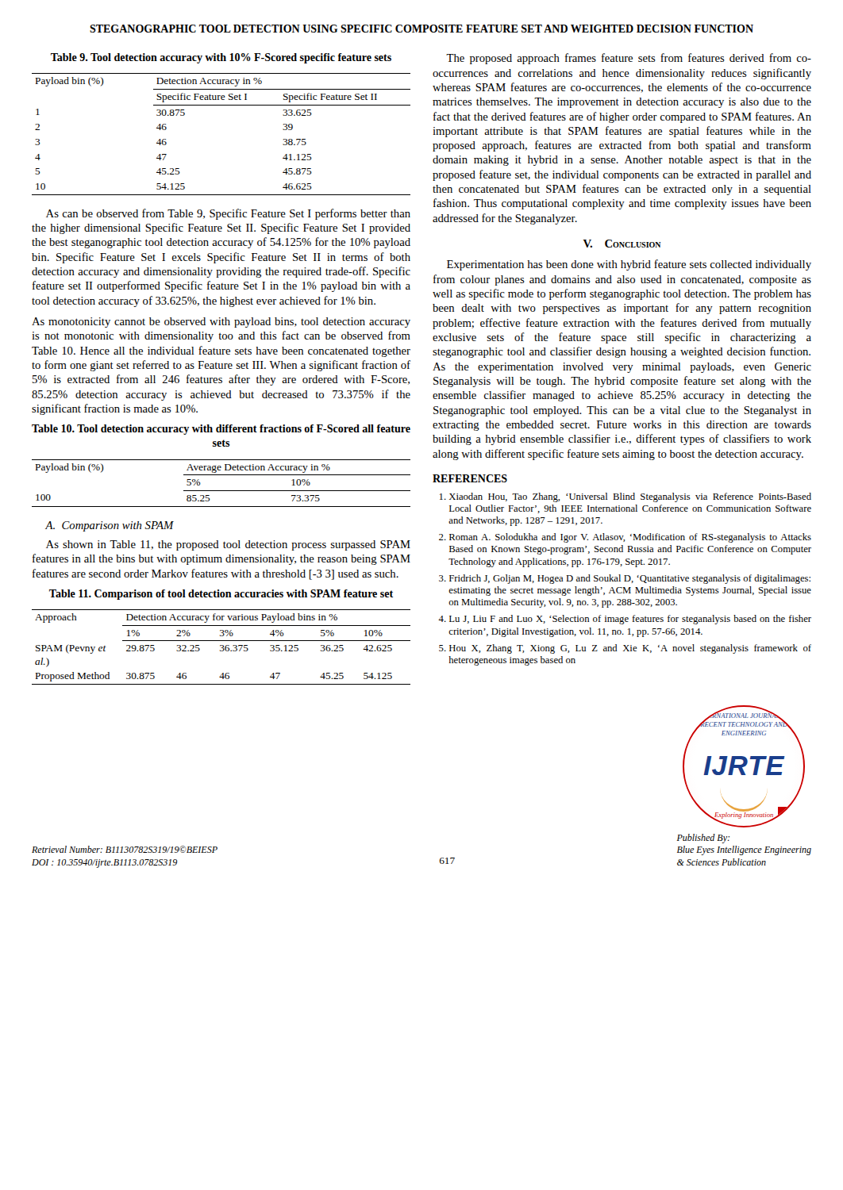Steganographic Tool Detection Using Specific Composite Feature Set and Weighted Decision Function
Table 9. Tool detection accuracy with 10% F-Scored specific feature sets
| Payload bin (%) | Detection Accuracy in % |
| Specific Feature Set I | Specific Feature Set II |
| 1 | 30.875 | 33.625 |
| 2 | 46 | 39 |
| 3 | 46 | 38.75 |
| 4 | 47 | 41.125 |
| 5 | 45.25 | 45.875 |
| 10 | 54.125 | 46.625 |
As can be observed from Table 9, Specific Feature Set I performs better than the higher dimensional Specific Feature Set II. Specific Feature Set I provided the best steganographic tool detection accuracy of 54.125% for the 10% payload bin. Specific Feature Set I excels Specific Feature Set II in terms of both detection accuracy and dimensionality providing the required trade-off. Specific feature set II outperformed Specific feature Set I in the 1% payload bin with a tool detection accuracy of 33.625%, the highest ever achieved for 1% bin.
As monotonicity cannot be observed with payload bins, tool detection accuracy is not monotonic with dimensionality too and this fact can be observed from Table 10. Hence all the individual feature sets have been concatenated together to form one giant set referred to as Feature set III. When a significant fraction of 5% is extracted from all 246 features after they are ordered with F-Score, 85.25% detection accuracy is achieved but decreased to 73.375% if the significant fraction is made as 10%.
Table 10. Tool detection accuracy with different fractions of F-Scored all feature sets
| Payload bin (%) | Average Detection Accuracy in % |
| 5% | 10% |
| 100 | 85.25 | 73.375 |
A. Comparison with SPAM
As shown in Table 11, the proposed tool detection process surpassed SPAM features in all the bins but with optimum dimensionality, the reason being SPAM features are second order Markov features with a threshold [-3 3] used as such.
Table 11. Comparison of tool detection accuracies with SPAM feature set
| Approach | Detection Accuracy for various Payload bins in % |
| 1% | 2% | 3% | 4% | 5% | 10% |
| SPAM (Pevny et al. ) | 29.875 | 32.25 | 36.375 | 35.125 | 36.25 | 42.625 |
| Proposed Method | 30.875 | 46 | 46 | 47 | 45.25 | 54.125 |
The proposed approach frames feature sets from features derived from co-occurrences and correlations and hence dimensionality reduces significantly whereas SPAM features are co-occurrences, the elements of the co-occurrence matrices themselves. The improvement in detection accuracy is also due to the fact that the derived features are of higher order compared to SPAM features. An important attribute is that SPAM features are spatial features while in the proposed approach, features are extracted from both spatial and transform domain making it hybrid in a sense. Another notable aspect is that in the proposed feature set, the individual components can be extracted in parallel and then concatenated but SPAM features can be extracted only in a sequential fashion. Thus computational complexity and time complexity issues have been addressed for the Steganalyzer.
V. Conclusion
Experimentation has been done with hybrid feature sets collected individually from colour planes and domains and also used in concatenated, composite as well as specific mode to perform steganographic tool detection. The problem has been dealt with two perspectives as important for any pattern recognition problem; effective feature extraction with the features derived from mutually exclusive sets of the feature space still specific in characterizing a steganographic tool and classifier design housing a weighted decision function. As the experimentation involved very minimal payloads, even Generic Steganalysis will be tough. The hybrid composite feature set along with the ensemble classifier managed to achieve 85.25% accuracy in detecting the Steganographic tool employed. This can be a vital clue to the Steganalyst in extracting the embedded secret. Future works in this direction are towards building a hybrid ensemble classifier i.e., different types of classifiers to work along with different specific feature sets aiming to boost the detection accuracy.
References
Xiaodan Hou, Tao Zhang, ‘Universal Blind Steganalysis via Reference Points-Based Local Outlier Factor’, 9th IEEE International Conference on Communication Software and Networks, pp. 1287 – 1291, 2017.
Roman A. Solodukha and Igor V. Atlasov, ‘Modification of RS-steganalysis to Attacks Based on Known Stego-program’, Second Russia and Pacific Conference on Computer Technology and Applications, pp. 176-179, Sept. 2017.
Fridrich J, Goljan M, Hogea D and Soukal D, ‘Quantitative steganalysis of digitalimages: estimating the secret message length’, ACM Multimedia Systems Journal, Special issue on Multimedia Security, vol. 9, no. 3, pp. 288-302, 2003.
Lu J, Liu F and Luo X, ‘Selection of image features for steganalysis based on the fisher criterion’, Digital Investigation, vol. 11, no. 1, pp. 57-66, 2014.
Hou X, Zhang T, Xiong G, Lu Z and Xie K, ‘A novel steganalysis framework of heterogeneous images based on
Retrieval Number: B11130782S319/19©BEIESP
DOI : 10.35940/ijrte.B1113.0782S319
617
INTERNATIONAL JOURNAL OF RECENT TECHNOLOGY AND ENGINEERING
IJRTE
Exploring Innovation
Published By:
Blue Eyes Intelligence Engineering
& Sciences Publication